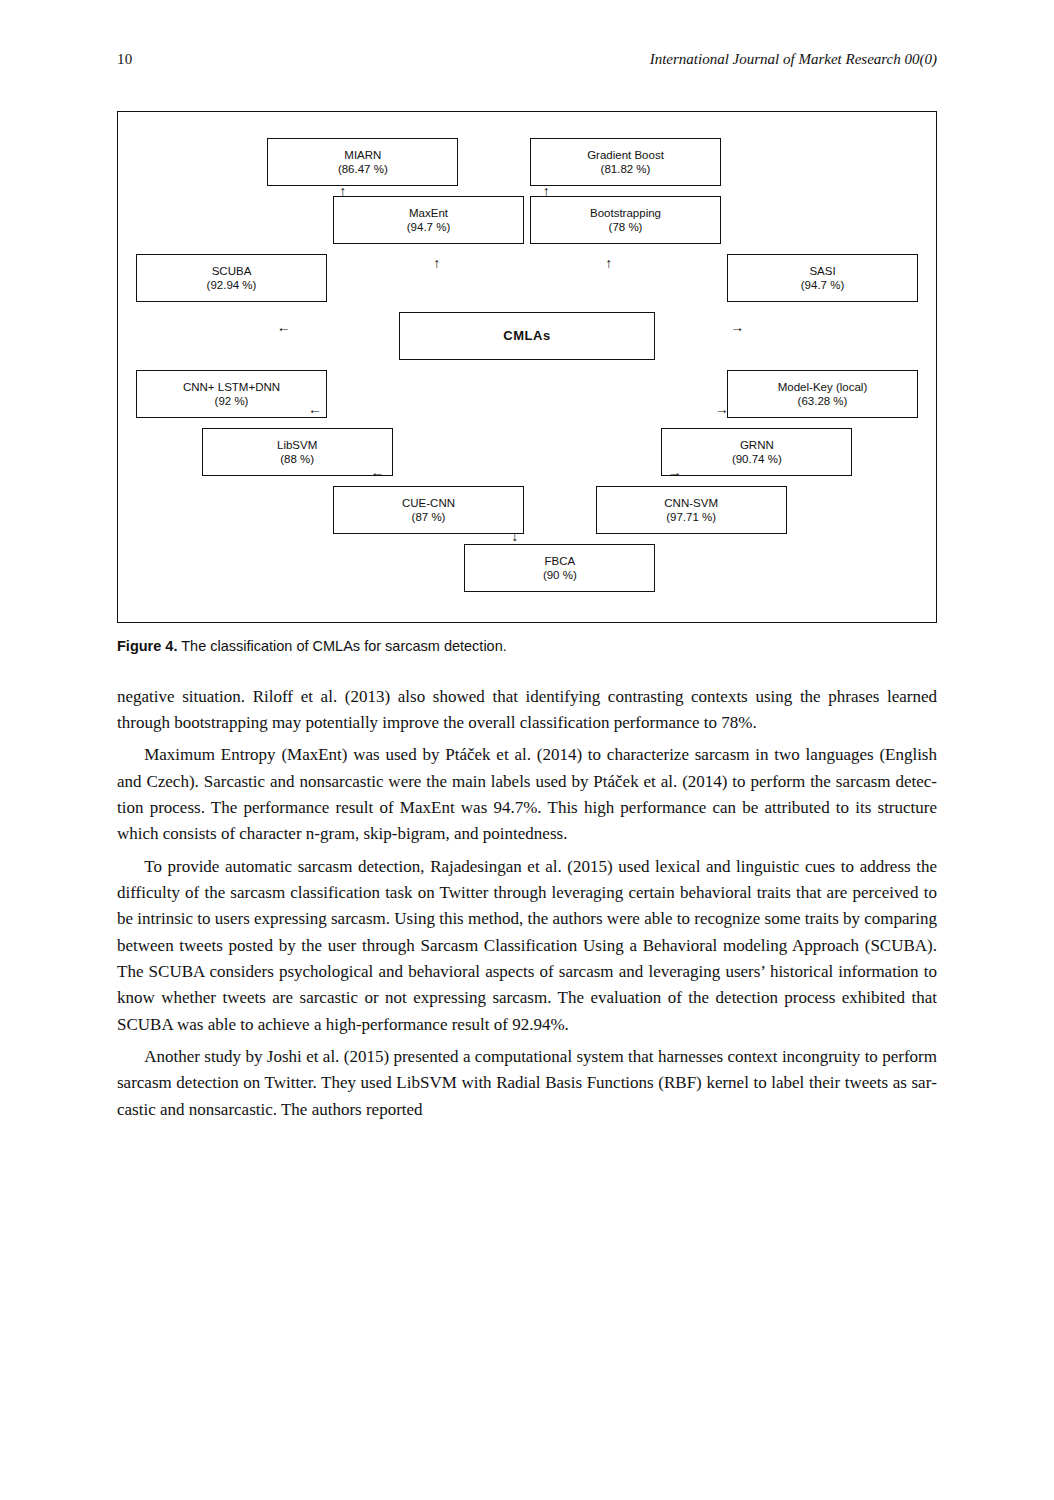10
International Journal of Market Research 00(0)
MIARN(86.47 %)
Gradient Boost(81.82 %)
MaxEnt(94.7 %)
Bootstrapping(78 %)
SCUBA(92.94 %)
SASI(94.7 %)
CMLAs
CNN+ LSTM+DNN(92 %)
Model-Key (local)(63.28 %)
LibSVM(88 %)
GRNN(90.74 %)
CUE-CNN(87 %)
CNN-SVM(97.71 %)
FBCA(90 %)
↑ ↑ ↑ ↑ ← → ← → ← → ↓
Figure 4. The classification of CMLAs for sarcasm detection.
negative situation. Riloff et al. (2013) also showed that identifying contrasting contexts using the phrases learned through bootstrapping may potentially improve the overall classification performance to 78%.
Maximum Entropy (MaxEnt) was used by Ptáček et al. (2014) to characterize sarcasm in two languages (English and Czech). Sarcastic and nonsarcastic were the main labels used by Ptáček et al. (2014) to perform the sarcasm detection process. The performance result of MaxEnt was 94.7%. This high performance can be attributed to its structure which consists of character n-gram, skip-bigram, and pointedness.
To provide automatic sarcasm detection, Rajadesingan et al. (2015) used lexical and linguistic cues to address the difficulty of the sarcasm classification task on Twitter through leveraging certain behavioral traits that are perceived to be intrinsic to users expressing sarcasm. Using this method, the authors were able to recognize some traits by comparing between tweets posted by the user through Sarcasm Classification Using a Behavioral modeling Approach (SCUBA). The SCUBA considers psychological and behavioral aspects of sarcasm and leveraging users’ historical information to know whether tweets are sarcastic or not expressing sarcasm. The evaluation of the detection process exhibited that SCUBA was able to achieve a high-performance result of 92.94%.
Another study by Joshi et al. (2015) presented a computational system that harnesses context incongruity to perform sarcasm detection on Twitter. They used LibSVM with Radial Basis Functions (RBF) kernel to label their tweets as sarcastic and nonsarcastic. The authors reported